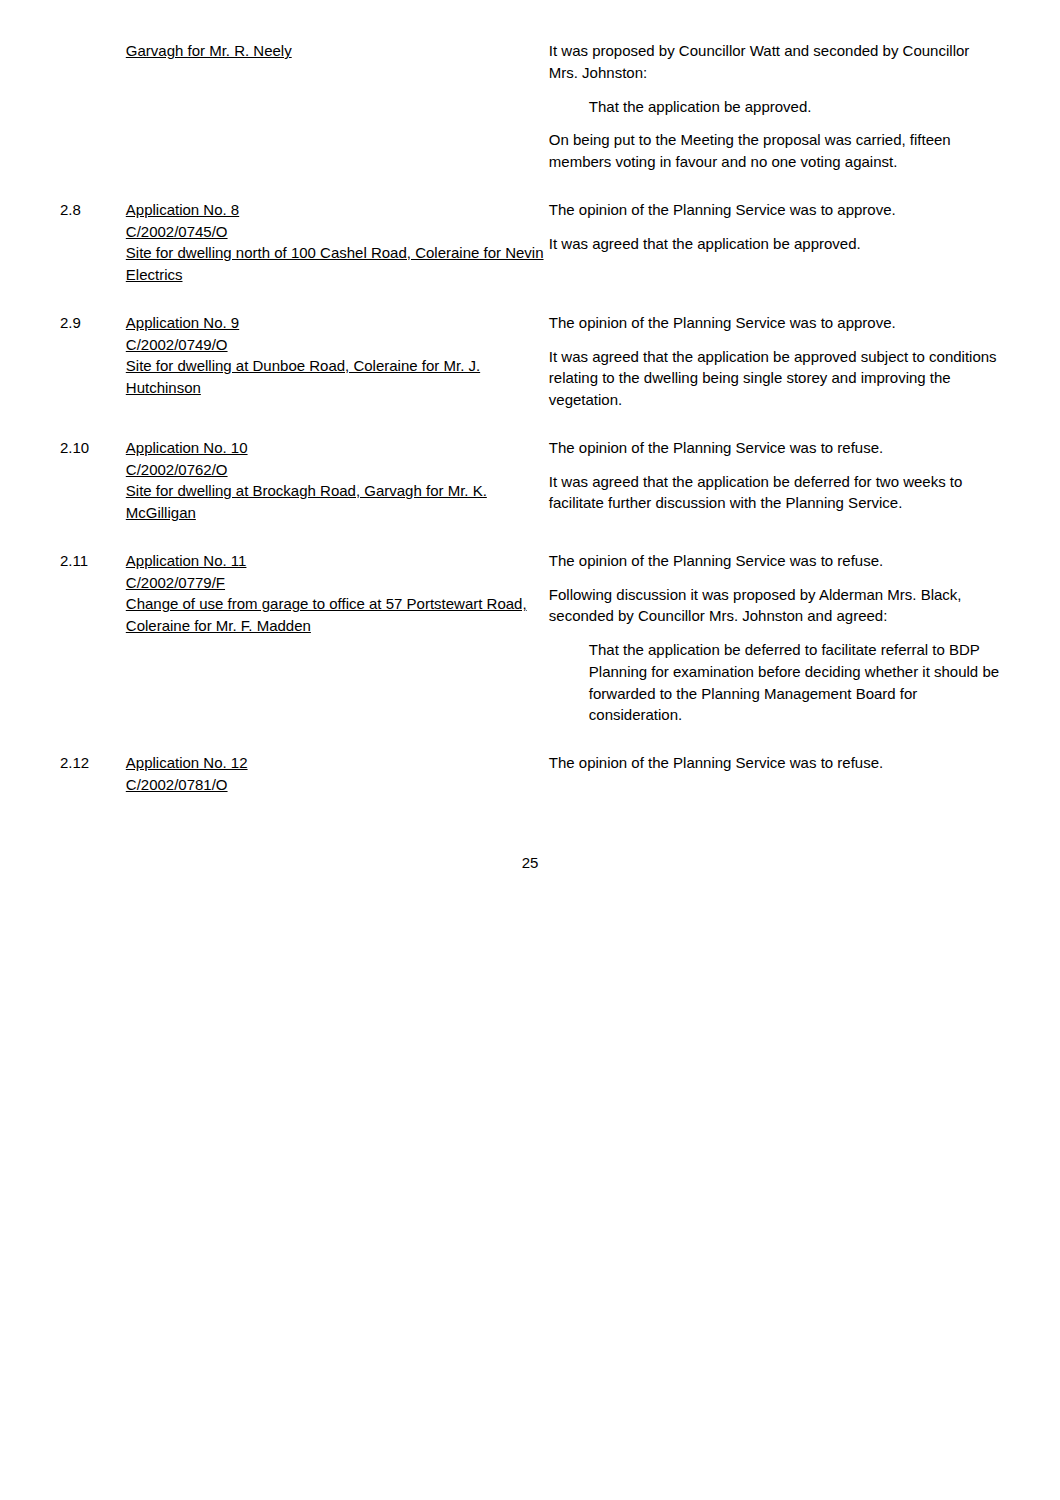| | Garvagh for Mr. R. Neely | It was proposed by Councillor Watt and seconded by Councillor Mrs. Johnston: That the application be approved. On being put to the Meeting the proposal was carried, fifteen members voting in favour and no one voting against. |
| 2.8 | Application No. 8 C/2002/0745/O Site for dwelling north of 100 Cashel Road, Coleraine for Nevin Electrics | The opinion of the Planning Service was to approve. It was agreed that the application be approved. |
| 2.9 | Application No. 9 C/2002/0749/O Site for dwelling at Dunboe Road, Coleraine for Mr. J. Hutchinson | The opinion of the Planning Service was to approve. It was agreed that the application be approved subject to conditions relating to the dwelling being single storey and improving the vegetation. |
| 2.10 | Application No. 10 C/2002/0762/O Site for dwelling at Brockagh Road, Garvagh for Mr. K. McGilligan | The opinion of the Planning Service was to refuse. It was agreed that the application be deferred for two weeks to facilitate further discussion with the Planning Service. |
| 2.11 | Application No. 11 C/2002/0779/F Change of use from garage to office at 57 Portstewart Road, Coleraine for Mr. F. Madden | The opinion of the Planning Service was to refuse. Following discussion it was proposed by Alderman Mrs. Black, seconded by Councillor Mrs. Johnston and agreed: That the application be deferred to facilitate referral to BDP Planning for examination before deciding whether it should be forwarded to the Planning Management Board for consideration. |
| 2.12 | Application No. 12 C/2002/0781/O | The opinion of the Planning Service was to refuse. |
25